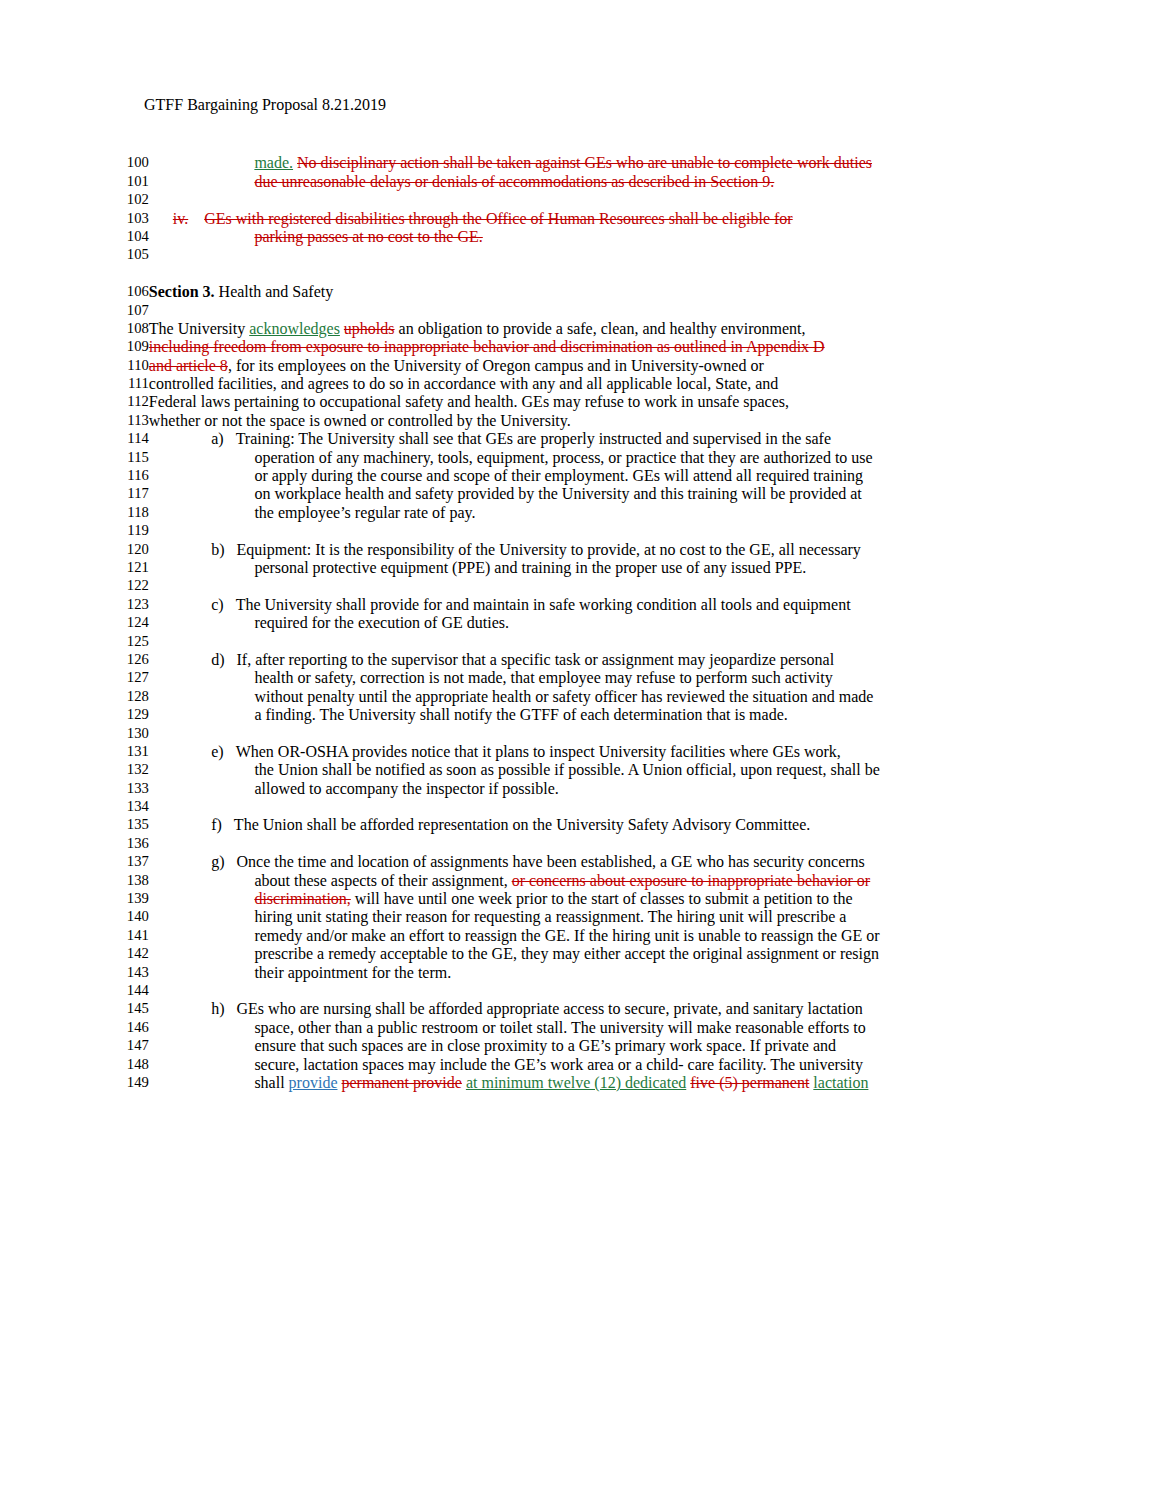GTFF Bargaining Proposal 8.21.2019
| 100 | made. No disciplinary action shall be taken against GEs who are unable to complete work duties |
| 101 | due unreasonable delays or denials of accommodations as described in Section 9. |
| 102 | |
| 103 | iv. GEs with registered disabilities through the Office of Human Resources shall be eligible for |
| 104 | parking passes at no cost to the GE. |
| 105 | |
| 106 | Section 3. Health and Safety |
| 107 | |
| 108 | The University acknowledges upholds an obligation to provide a safe, clean, and healthy environment, |
| 109 | including freedom from exposure to inappropriate behavior and discrimination as outlined in Appendix D |
| 110 | and article 8 , for its employees on the University of Oregon campus and in University-owned or |
| 111 | controlled facilities, and agrees to do so in accordance with any and all applicable local, State, and |
| 112 | Federal laws pertaining to occupational safety and health. GEs may refuse to work in unsafe spaces, |
| 113 | whether or not the space is owned or controlled by the University. |
| 114 | a) Training: The University shall see that GEs are properly instructed and supervised in the safe |
| 115 | operation of any machinery, tools, equipment, process, or practice that they are authorized to use |
| 116 | or apply during the course and scope of their employment. GEs will attend all required training |
| 117 | on workplace health and safety provided by the University and this training will be provided at |
| 118 | the employee’s regular rate of pay. |
| 119 | |
| 120 | b) Equipment: It is the responsibility of the University to provide, at no cost to the GE, all necessary |
| 121 | personal protective equipment (PPE) and training in the proper use of any issued PPE. |
| 122 | |
| 123 | c) The University shall provide for and maintain in safe working condition all tools and equipment |
| 124 | required for the execution of GE duties. |
| 125 | |
| 126 | d) If, after reporting to the supervisor that a specific task or assignment may jeopardize personal |
| 127 | health or safety, correction is not made, that employee may refuse to perform such activity |
| 128 | without penalty until the appropriate health or safety officer has reviewed the situation and made |
| 129 | a finding. The University shall notify the GTFF of each determination that is made. |
| 130 | |
| 131 | e) When OR-OSHA provides notice that it plans to inspect University facilities where GEs work, |
| 132 | the Union shall be notified as soon as possible if possible. A Union official, upon request, shall be |
| 133 | allowed to accompany the inspector if possible. |
| 134 | |
| 135 | f) The Union shall be afforded representation on the University Safety Advisory Committee. |
| 136 | |
| 137 | g) Once the time and location of assignments have been established, a GE who has security concerns |
| 138 | about these aspects of their assignment, or concerns about exposure to inappropriate behavior or |
| 139 | discrimination, will have until one week prior to the start of classes to submit a petition to the |
| 140 | hiring unit stating their reason for requesting a reassignment. The hiring unit will prescribe a |
| 141 | remedy and/or make an effort to reassign the GE. If the hiring unit is unable to reassign the GE or |
| 142 | prescribe a remedy acceptable to the GE, they may either accept the original assignment or resign |
| 143 | their appointment for the term. |
| 144 | |
| 145 | h) GEs who are nursing shall be afforded appropriate access to secure, private, and sanitary lactation |
| 146 | space, other than a public restroom or toilet stall. The university will make reasonable efforts to |
| 147 | ensure that such spaces are in close proximity to a GE’s primary work space. If private and |
| 148 | secure, lactation spaces may include the GE’s work area or a child- care facility. The university |
| 149 | shall provide permanent provide at minimum twelve (12) dedicated five (5) permanent lactation |